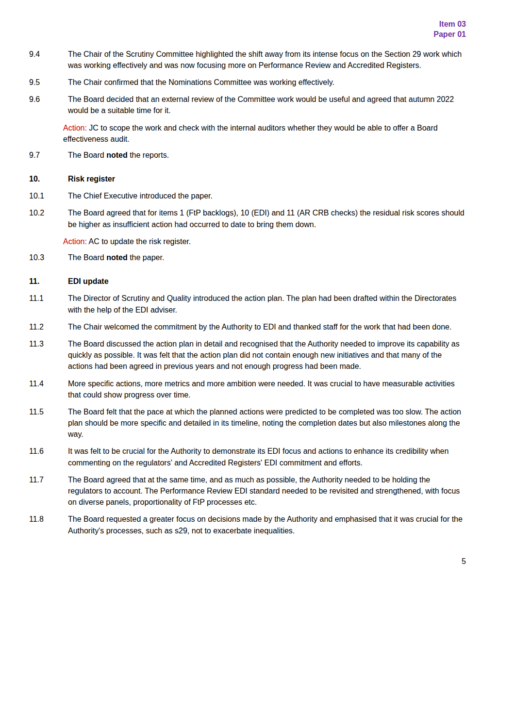Item 03
Paper 01
9.4
The Chair of the Scrutiny Committee highlighted the shift away from its intense focus on the Section 29 work which was working effectively and was now focusing more on Performance Review and Accredited Registers.
9.5
The Chair confirmed that the Nominations Committee was working effectively.
9.6
The Board decided that an external review of the Committee work would be useful and agreed that autumn 2022 would be a suitable time for it.
Action: JC to scope the work and check with the internal auditors whether they would be able to offer a Board effectiveness audit.
9.7
The Board noted the reports.
10. Risk register
10.1
The Chief Executive introduced the paper.
10.2
The Board agreed that for items 1 (FtP backlogs), 10 (EDI) and 11 (AR CRB checks) the residual risk scores should be higher as insufficient action had occurred to date to bring them down.
Action: AC to update the risk register.
10.3
The Board noted the paper.
11. EDI update
11.1
The Director of Scrutiny and Quality introduced the action plan. The plan had been drafted within the Directorates with the help of the EDI adviser.
11.2
The Chair welcomed the commitment by the Authority to EDI and thanked staff for the work that had been done.
11.3
The Board discussed the action plan in detail and recognised that the Authority needed to improve its capability as quickly as possible. It was felt that the action plan did not contain enough new initiatives and that many of the actions had been agreed in previous years and not enough progress had been made.
11.4
More specific actions, more metrics and more ambition were needed. It was crucial to have measurable activities that could show progress over time.
11.5
The Board felt that the pace at which the planned actions were predicted to be completed was too slow. The action plan should be more specific and detailed in its timeline, noting the completion dates but also milestones along the way.
11.6
It was felt to be crucial for the Authority to demonstrate its EDI focus and actions to enhance its credibility when commenting on the regulators' and Accredited Registers' EDI commitment and efforts.
11.7
The Board agreed that at the same time, and as much as possible, the Authority needed to be holding the regulators to account. The Performance Review EDI standard needed to be revisited and strengthened, with focus on diverse panels, proportionality of FtP processes etc.
11.8
The Board requested a greater focus on decisions made by the Authority and emphasised that it was crucial for the Authority's processes, such as s29, not to exacerbate inequalities.
5